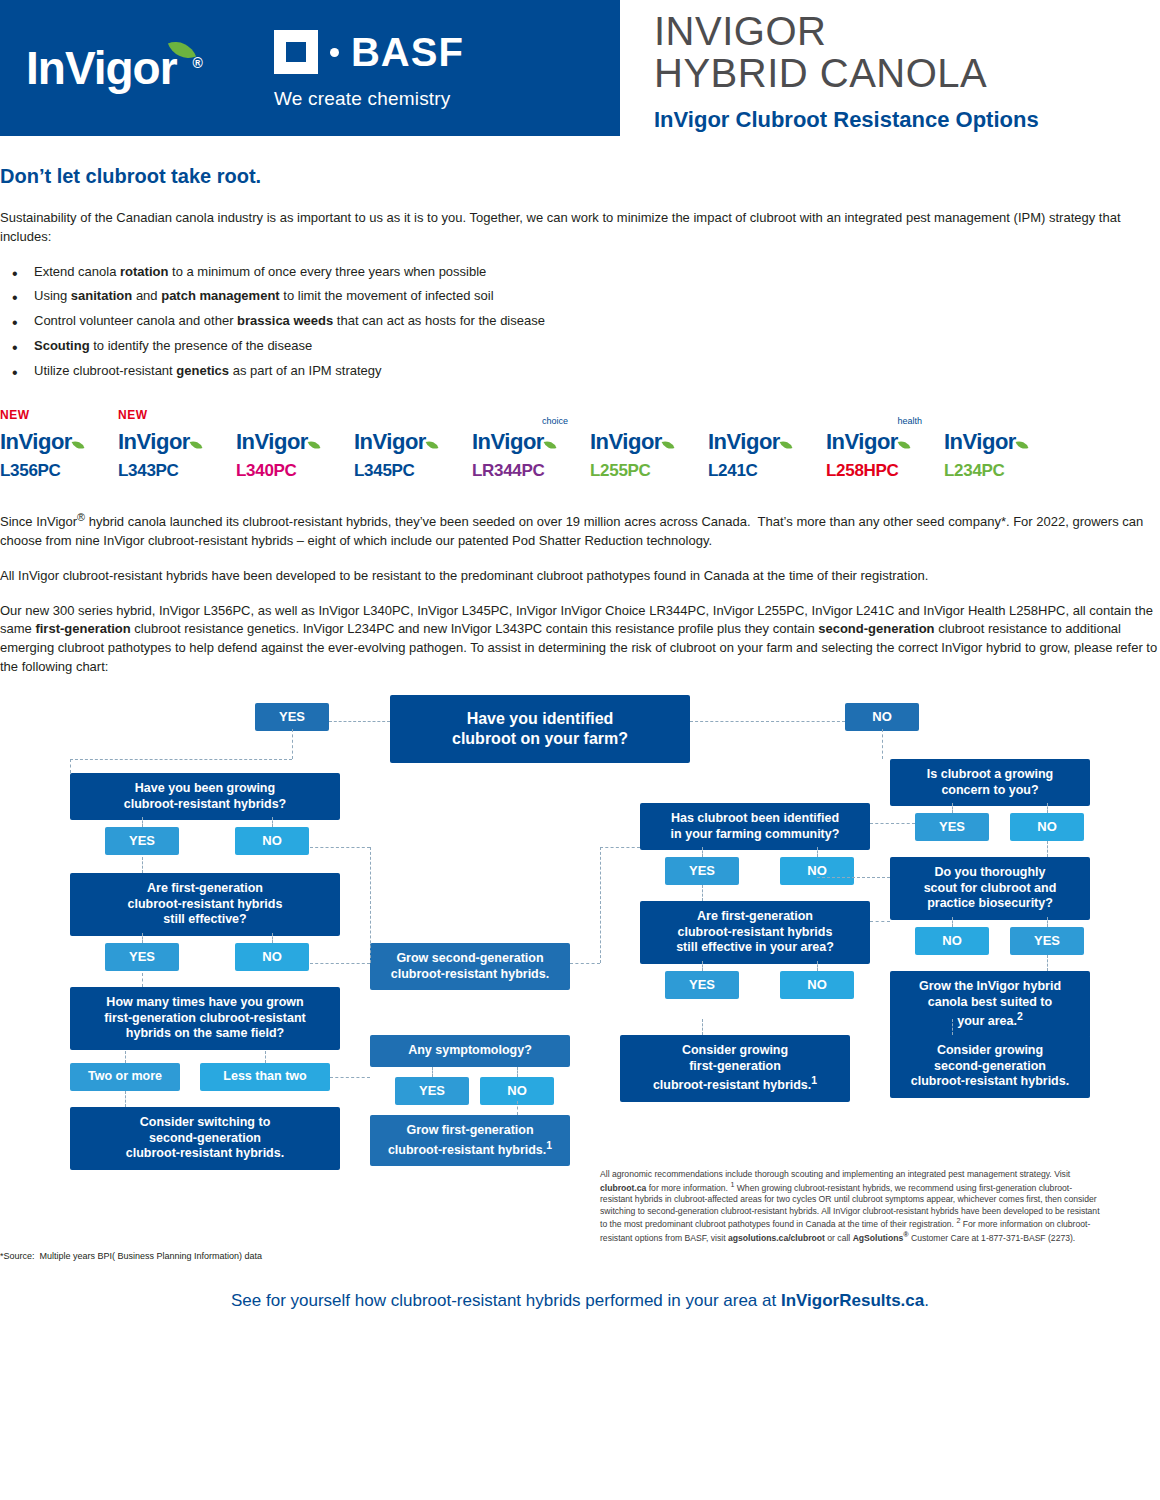InVigor®
BASF
We create chemistry
INVIGOR
HYBRID CANOLA
InVigor Clubroot Resistance Options
Don’t let clubroot take root.
Sustainability of the Canadian canola industry is as important to us as it is to you. Together, we can work to minimize the impact of clubroot with an integrated pest management (IPM) strategy that includes:
Extend canola rotation to a minimum of once every three years when possible
Using sanitation and patch management to limit the movement of infected soil
Control volunteer canola and other brassica weeds that can act as hosts for the disease
Scouting to identify the presence of the disease
Utilize clubroot-resistant genetics as part of an IPM strategy
NEW
InVigor
L356PC
NEW
InVigor
L343PC
InVigor
L340PC
InVigor
L345PC
InVigorchoice
LR344PC
InVigor
L255PC
InVigor
L241C
InVigorhealth
L258HPC
InVigor
L234PC
Since InVigor® hybrid canola launched its clubroot-resistant hybrids, they’ve been seeded on over 19 million acres across Canada. That’s more than any other seed company*. For 2022, growers can choose from nine InVigor clubroot-resistant hybrids – eight of which include our patented Pod Shatter Reduction technology.
All InVigor clubroot-resistant hybrids have been developed to be resistant to the predominant clubroot pathotypes found in Canada at the time of their registration.
Our new 300 series hybrid, InVigor L356PC, as well as InVigor L340PC, InVigor L345PC, InVigor InVigor Choice LR344PC, InVigor L255PC, InVigor L241C and InVigor Health L258HPC, all contain the same first-generation clubroot resistance genetics. InVigor L234PC and new InVigor L343PC contain this resistance profile plus they contain second-generation clubroot resistance to additional emerging clubroot pathotypes to help defend against the ever-evolving pathogen. To assist in determining the risk of clubroot on your farm and selecting the correct InVigor hybrid to grow, please refer to the following chart:
Have you identified
clubroot on your farm?
YES
NO
Have you been growing
clubroot-resistant hybrids?
YES
NO
Are first-generation
clubroot-resistant hybrids
still effective?
YES
NO
How many times have you grown
first-generation clubroot-resistant
hybrids on the same field?
Two or more
Less than two
Consider switching to
second-generation
clubroot-resistant hybrids.
Grow second-generation
clubroot-resistant hybrids.
Any symptomology?
YES
NO
Grow first-generation
clubroot-resistant hybrids.1
Is clubroot a growing
concern to you?
YES
NO
Do you thoroughly
scout for clubroot and
practice biosecurity?
NO
YES
Grow the InVigor hybrid
canola best suited to
your area.2
Has clubroot been identified
in your farming community?
YES
NO
Are first-generation
clubroot-resistant hybrids
still effective in your area?
YES
NO
Consider growing
first-generation
clubroot-resistant hybrids.1
Consider growing
second-generation
clubroot-resistant hybrids.
All agronomic recommendations include thorough scouting and implementing an integrated pest management strategy. Visit clubroot.ca for more information. 1 When growing clubroot-resistant hybrids, we recommend using first-generation clubroot-resistant hybrids in clubroot-affected areas for two cycles OR until clubroot symptoms appear, whichever comes first, then consider switching to second-generation clubroot-resistant hybrids. All InVigor clubroot-resistant hybrids have been developed to be resistant to the most predominant clubroot pathotypes found in Canada at the time of their registration. 2 For more information on clubroot-resistant options from BASF, visit agsolutions.ca/clubroot or call AgSolutions® Customer Care at 1-877-371-BASF (2273).
*Source: Multiple years BPI( Business Planning Information) data
See for yourself how clubroot-resistant hybrids performed in your area at InVigorResults.ca.